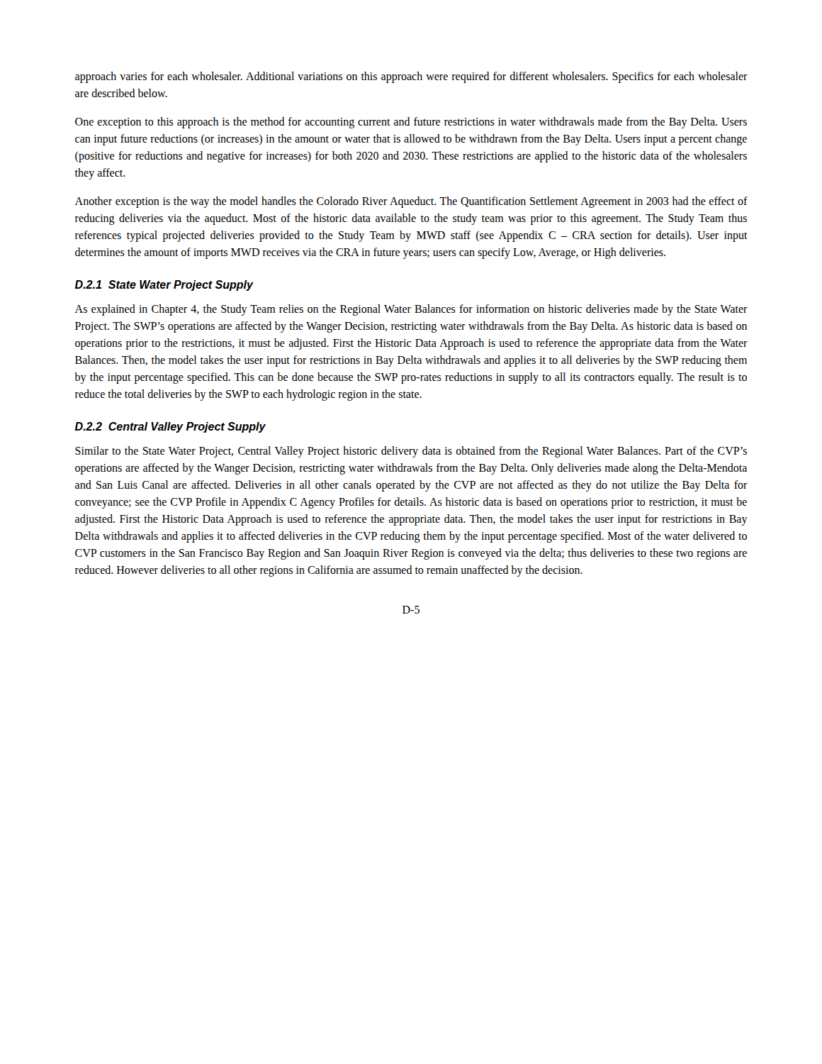approach varies for each wholesaler. Additional variations on this approach were required for different wholesalers. Specifics for each wholesaler are described below.
One exception to this approach is the method for accounting current and future restrictions in water withdrawals made from the Bay Delta. Users can input future reductions (or increases) in the amount or water that is allowed to be withdrawn from the Bay Delta. Users input a percent change (positive for reductions and negative for increases) for both 2020 and 2030. These restrictions are applied to the historic data of the wholesalers they affect.
Another exception is the way the model handles the Colorado River Aqueduct. The Quantification Settlement Agreement in 2003 had the effect of reducing deliveries via the aqueduct. Most of the historic data available to the study team was prior to this agreement. The Study Team thus references typical projected deliveries provided to the Study Team by MWD staff (see Appendix C – CRA section for details). User input determines the amount of imports MWD receives via the CRA in future years; users can specify Low, Average, or High deliveries.
D.2.1 State Water Project Supply
As explained in Chapter 4, the Study Team relies on the Regional Water Balances for information on historic deliveries made by the State Water Project. The SWP’s operations are affected by the Wanger Decision, restricting water withdrawals from the Bay Delta. As historic data is based on operations prior to the restrictions, it must be adjusted. First the Historic Data Approach is used to reference the appropriate data from the Water Balances. Then, the model takes the user input for restrictions in Bay Delta withdrawals and applies it to all deliveries by the SWP reducing them by the input percentage specified. This can be done because the SWP pro-rates reductions in supply to all its contractors equally. The result is to reduce the total deliveries by the SWP to each hydrologic region in the state.
D.2.2 Central Valley Project Supply
Similar to the State Water Project, Central Valley Project historic delivery data is obtained from the Regional Water Balances. Part of the CVP’s operations are affected by the Wanger Decision, restricting water withdrawals from the Bay Delta. Only deliveries made along the Delta-Mendota and San Luis Canal are affected. Deliveries in all other canals operated by the CVP are not affected as they do not utilize the Bay Delta for conveyance; see the CVP Profile in Appendix C Agency Profiles for details. As historic data is based on operations prior to restriction, it must be adjusted. First the Historic Data Approach is used to reference the appropriate data. Then, the model takes the user input for restrictions in Bay Delta withdrawals and applies it to affected deliveries in the CVP reducing them by the input percentage specified. Most of the water delivered to CVP customers in the San Francisco Bay Region and San Joaquin River Region is conveyed via the delta; thus deliveries to these two regions are reduced. However deliveries to all other regions in California are assumed to remain unaffected by the decision.
D-5